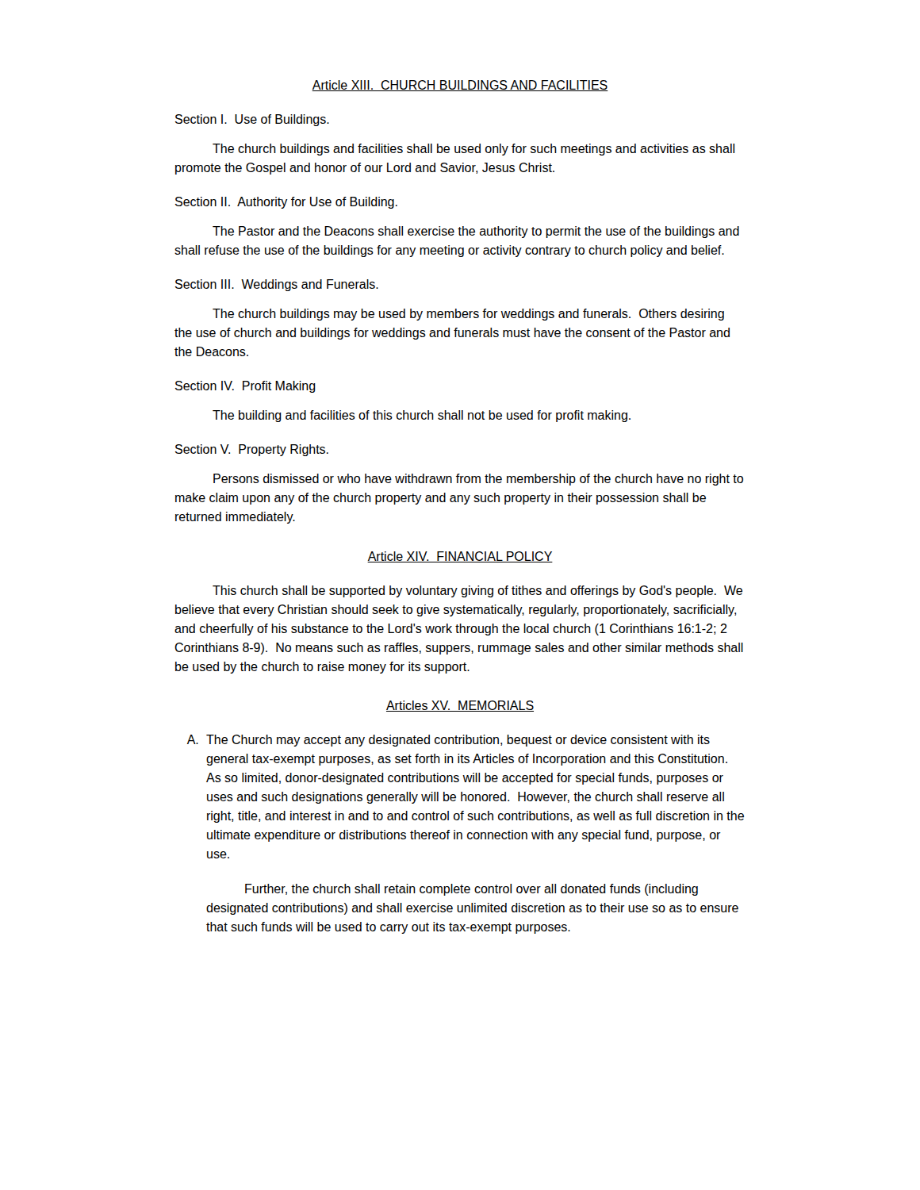Article XIII. CHURCH BUILDINGS AND FACILITIES
Section I. Use of Buildings.
The church buildings and facilities shall be used only for such meetings and activities as shall promote the Gospel and honor of our Lord and Savior, Jesus Christ.
Section II. Authority for Use of Building.
The Pastor and the Deacons shall exercise the authority to permit the use of the buildings and shall refuse the use of the buildings for any meeting or activity contrary to church policy and belief.
Section III. Weddings and Funerals.
The church buildings may be used by members for weddings and funerals. Others desiring the use of church and buildings for weddings and funerals must have the consent of the Pastor and the Deacons.
Section IV. Profit Making
The building and facilities of this church shall not be used for profit making.
Section V. Property Rights.
Persons dismissed or who have withdrawn from the membership of the church have no right to make claim upon any of the church property and any such property in their possession shall be returned immediately.
Article XIV. FINANCIAL POLICY
This church shall be supported by voluntary giving of tithes and offerings by God's people. We believe that every Christian should seek to give systematically, regularly, proportionately, sacrificially, and cheerfully of his substance to the Lord's work through the local church (1 Corinthians 16:1-2; 2 Corinthians 8-9). No means such as raffles, suppers, rummage sales and other similar methods shall be used by the church to raise money for its support.
Articles XV. MEMORIALS
The Church may accept any designated contribution, bequest or device consistent with its general tax-exempt purposes, as set forth in its Articles of Incorporation and this Constitution. As so limited, donor-designated contributions will be accepted for special funds, purposes or uses and such designations generally will be honored. However, the church shall reserve all right, title, and interest in and to and control of such contributions, as well as full discretion in the ultimate expenditure or distributions thereof in connection with any special fund, purpose, or use.
Further, the church shall retain complete control over all donated funds (including designated contributions) and shall exercise unlimited discretion as to their use so as to ensure that such funds will be used to carry out its tax-exempt purposes.